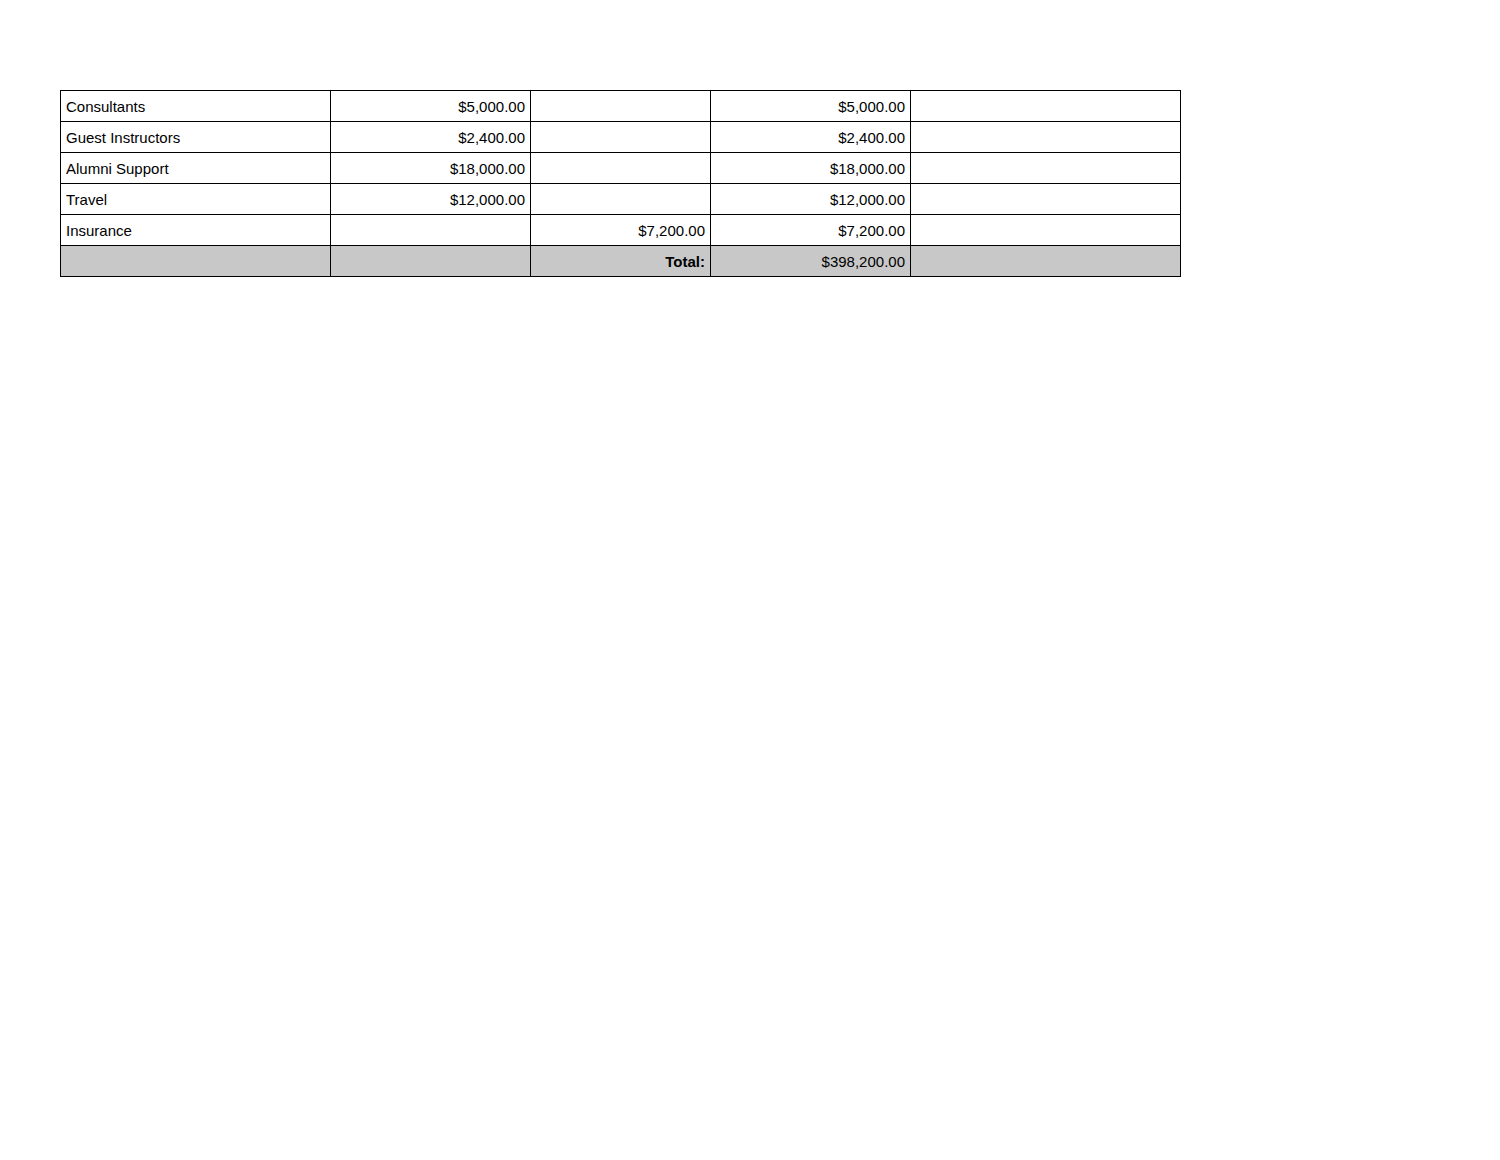| Consultants | $5,000.00 | | $5,000.00 | |
| Guest Instructors | $2,400.00 | | $2,400.00 | |
| Alumni Support | $18,000.00 | | $18,000.00 | |
| Travel | $12,000.00 | | $12,000.00 | |
| Insurance | | $7,200.00 | $7,200.00 | |
| | | Total: | $398,200.00 | |